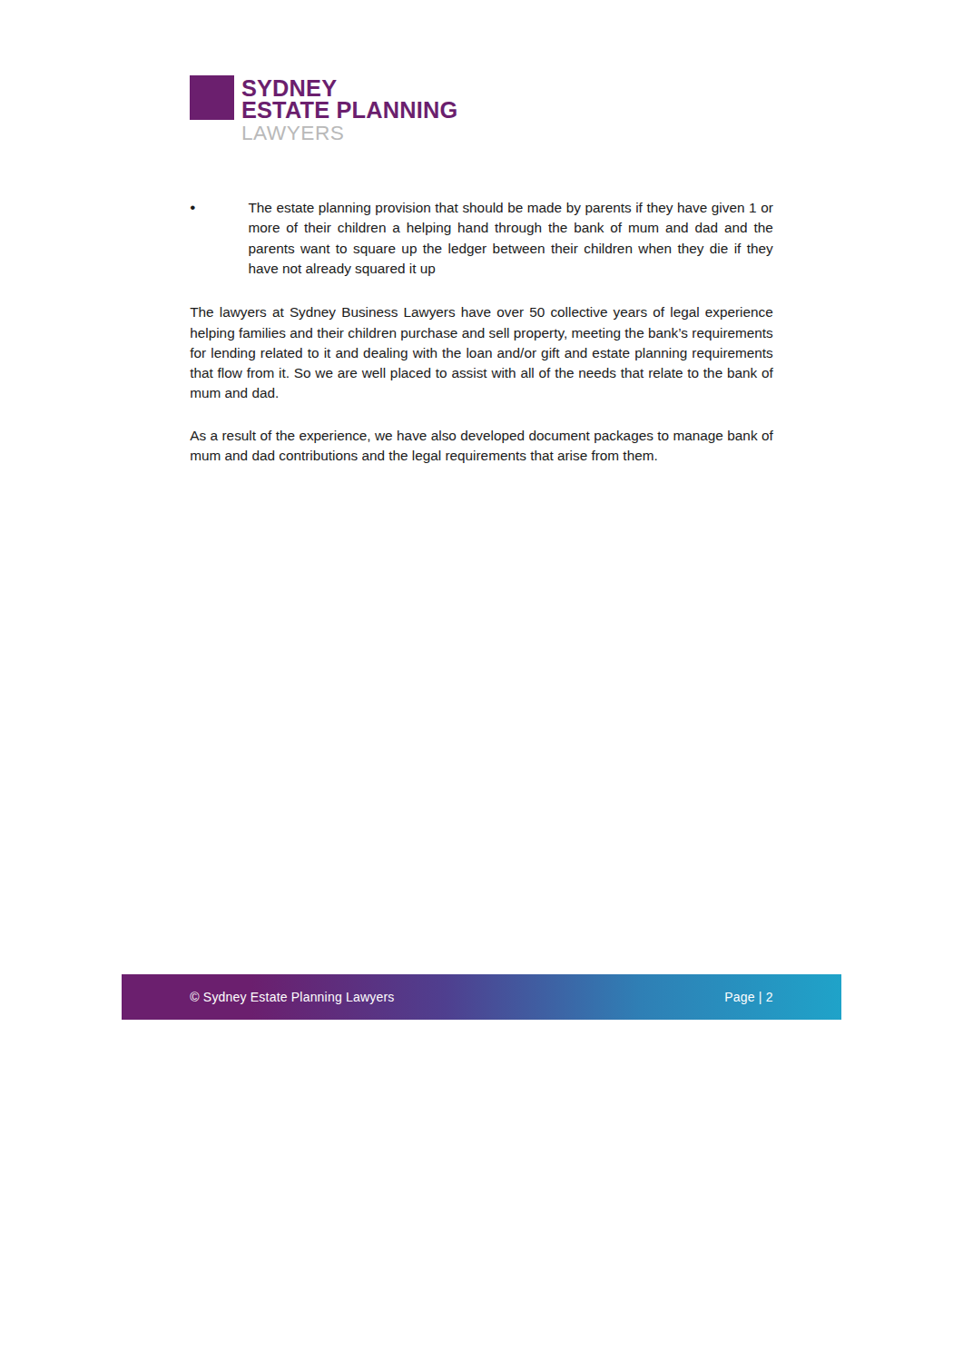SYDNEY ESTATE PLANNING LAWYERS
The estate planning provision that should be made by parents if they have given 1 or more of their children a helping hand through the bank of mum and dad and the parents want to square up the ledger between their children when they die if they have not already squared it up
The lawyers at Sydney Business Lawyers have over 50 collective years of legal experience helping families and their children purchase and sell property, meeting the bank’s requirements for lending related to it and dealing with the loan and/or gift and estate planning requirements that flow from it. So we are well placed to assist with all of the needs that relate to the bank of mum and dad.
As a result of the experience, we have also developed document packages to manage bank of mum and dad contributions and the legal requirements that arise from them.
© Sydney Estate Planning Lawyers
Page | 2